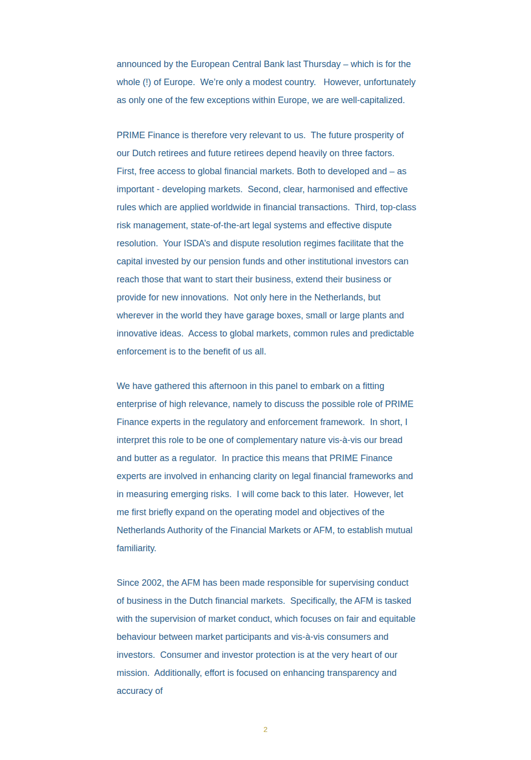announced by the European Central Bank last Thursday – which is for the whole (!) of Europe. We’re only a modest country. However, unfortunately as only one of the few exceptions within Europe, we are well-capitalized.
PRIME Finance is therefore very relevant to us. The future prosperity of our Dutch retirees and future retirees depend heavily on three factors. First, free access to global financial markets. Both to developed and – as important - developing markets. Second, clear, harmonised and effective rules which are applied worldwide in financial transactions. Third, top-class risk management, state-of-the-art legal systems and effective dispute resolution. Your ISDA’s and dispute resolution regimes facilitate that the capital invested by our pension funds and other institutional investors can reach those that want to start their business, extend their business or provide for new innovations. Not only here in the Netherlands, but wherever in the world they have garage boxes, small or large plants and innovative ideas. Access to global markets, common rules and predictable enforcement is to the benefit of us all.
We have gathered this afternoon in this panel to embark on a fitting enterprise of high relevance, namely to discuss the possible role of PRIME Finance experts in the regulatory and enforcement framework. In short, I interpret this role to be one of complementary nature vis-à-vis our bread and butter as a regulator. In practice this means that PRIME Finance experts are involved in enhancing clarity on legal financial frameworks and in measuring emerging risks. I will come back to this later. However, let me first briefly expand on the operating model and objectives of the Netherlands Authority of the Financial Markets or AFM, to establish mutual familiarity.
Since 2002, the AFM has been made responsible for supervising conduct of business in the Dutch financial markets. Specifically, the AFM is tasked with the supervision of market conduct, which focuses on fair and equitable behaviour between market participants and vis-à-vis consumers and investors. Consumer and investor protection is at the very heart of our mission. Additionally, effort is focused on enhancing transparency and accuracy of
2